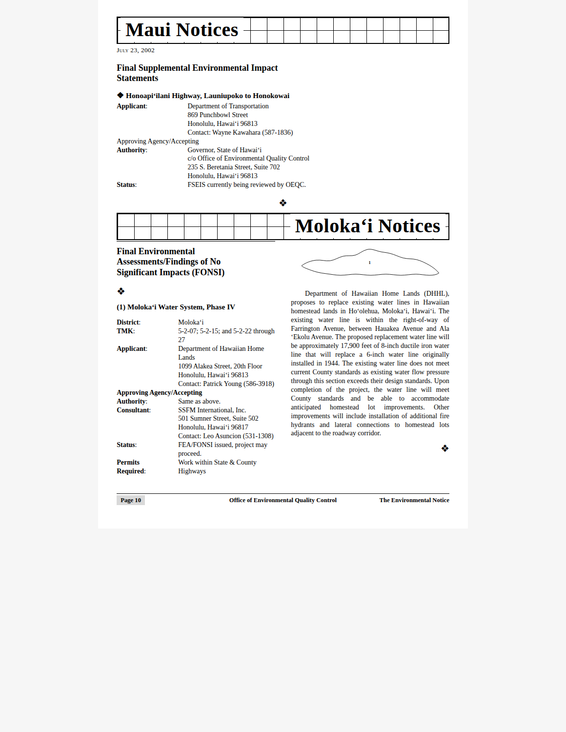Maui Notices
July 23, 2002
Final Supplemental Environmental Impact
Statements
❖ Honoapiʻilani Highway, Launiupoko to Honokowai
Applicant:
Department of Transportation 869 Punchbowl Street Honolulu, Hawaiʻi 96813 Contact: Wayne Kawahara (587-1836)
Approving Agency/Accepting
Authority:
Governor, State of Hawaiʻi c/o Office of Environmental Quality Control 235 S. Beretania Street, Suite 702 Honolulu, Hawaiʻi 96813
Status:
FSEIS currently being reviewed by OEQC.
❖
Molokaʻi Notices
Final Environmental
Assessments/Findings of No
Significant Impacts (FONSI)
❖
(1) Molokaʻi Water System, Phase IV
District:
Molokaʻi
TMK:
5-2-07; 5-2-15; and 5-2-22 through 27
Applicant:
Department of Hawaiian Home Lands 1099 Alakea Street, 20th Floor Honolulu, Hawaiʻi 96813 Contact: Patrick Young (586-3918)
Approving Agency/Accepting
Authority:
Same as above.
Consultant:
SSFM International, Inc. 501 Sumner Street, Suite 502 Honolulu, Hawaiʻi 96817 Contact: Leo Asuncion (531-1308)
Status:
FEA/FONSI issued, project may proceed.
Permits
Work within State & County
Required:
Highways
1
Department of Hawaiian Home Lands (DHHL), proposes to replace existing water lines in Hawaiian homestead lands in Hoʻolehua, Molokaʻi, Hawaiʻi. The existing water line is within the right-of-way of Farrington Avenue, between Hauakea Avenue and Ala ʻEkolu Avenue. The proposed replacement water line will be approximately 17,900 feet of 8-inch ductile iron water line that will replace a 6-inch water line originally installed in 1944. The existing water line does not meet current County standards as existing water flow pressure through this section exceeds their design standards. Upon completion of the project, the water line will meet County standards and be able to accommodate anticipated homestead lot improvements. Other improvements will include installation of additional fire hydrants and lateral connections to homestead lots adjacent to the roadway corridor.
❖
Page 10
Office of Environmental Quality Control
The Environmental Notice